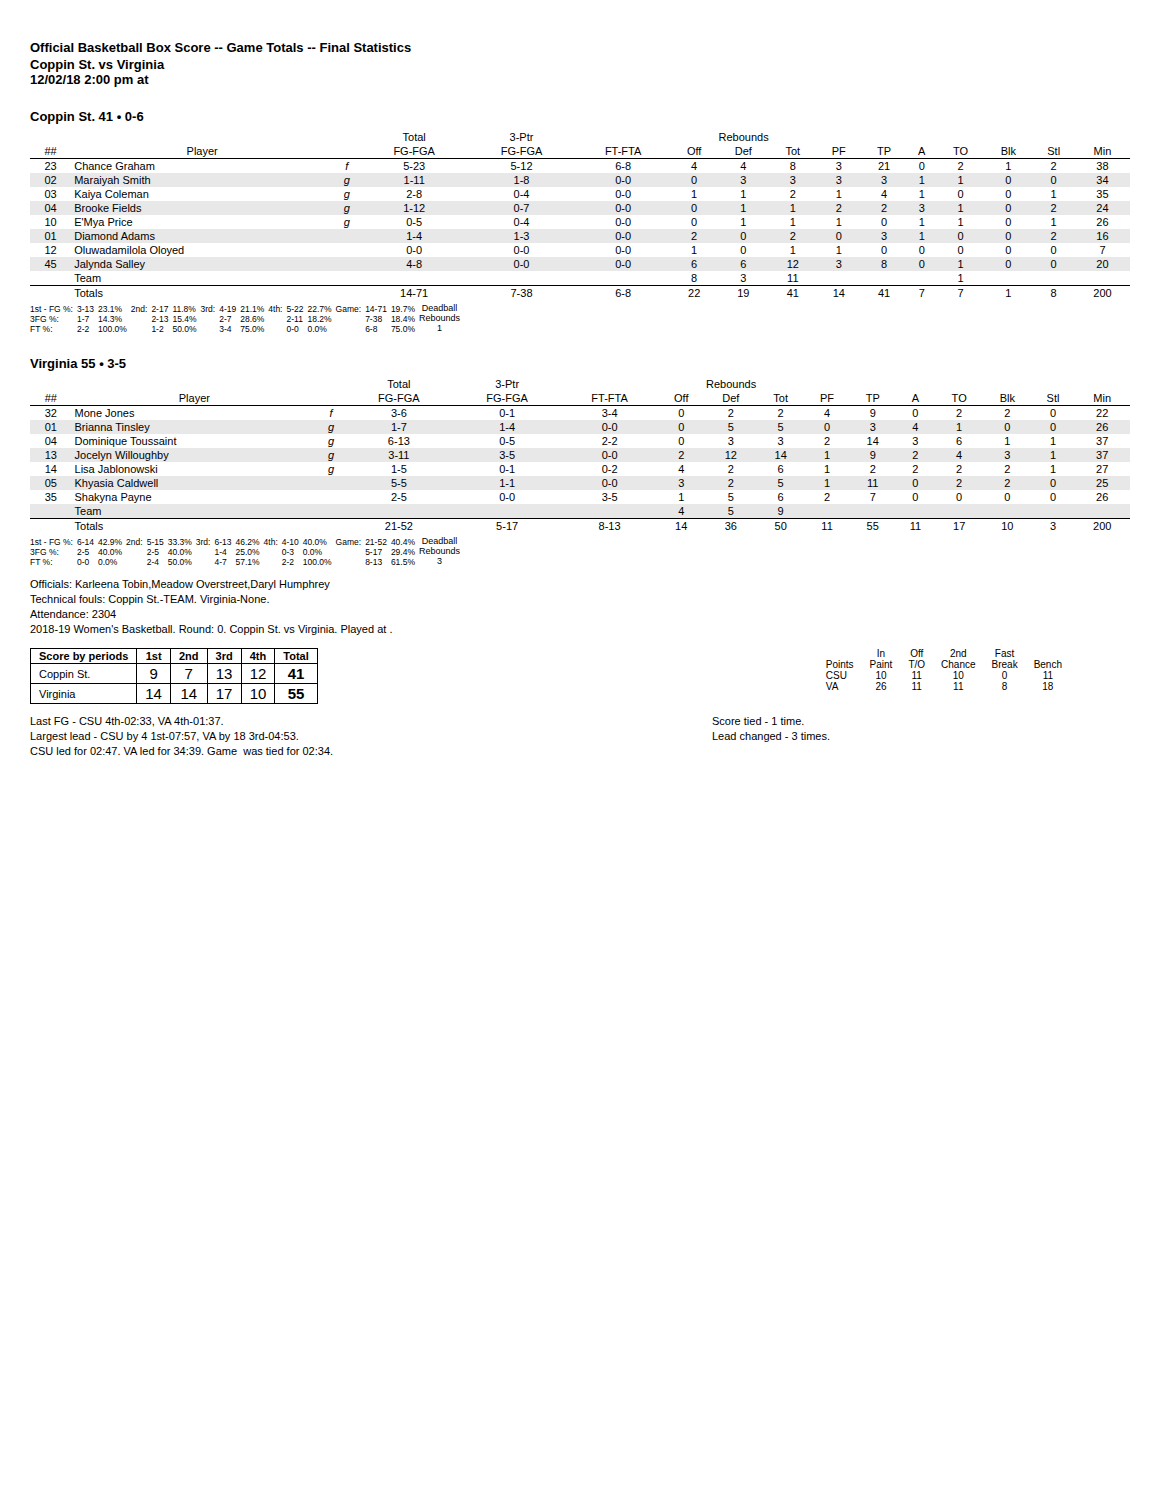Official Basketball Box Score -- Game Totals -- Final Statistics
Coppin St. vs Virginia
12/02/18 2:00 pm at
Coppin St. 41 • 0-6
| | Total | 3-Ptr | | Rebounds | |
| ## | Player | | FG-FGA | FG-FGA | FT-FTA | Off | Def | Tot | PF | TP | A | TO | Blk | Stl | Min |
| 23 | Chance Graham | f | 5-23 | 5-12 | 6-8 | 4 | 4 | 8 | 3 | 21 | 0 | 2 | 1 | 2 | 38 |
| 02 | Maraiyah Smith | g | 1-11 | 1-8 | 0-0 | 0 | 3 | 3 | 3 | 3 | 1 | 1 | 0 | 0 | 34 |
| 03 | Kaiya Coleman | g | 2-8 | 0-4 | 0-0 | 1 | 1 | 2 | 1 | 4 | 1 | 0 | 0 | 1 | 35 |
| 04 | Brooke Fields | g | 1-12 | 0-7 | 0-0 | 0 | 1 | 1 | 2 | 2 | 3 | 1 | 0 | 2 | 24 |
| 10 | E'Mya Price | g | 0-5 | 0-4 | 0-0 | 0 | 1 | 1 | 1 | 0 | 1 | 1 | 0 | 1 | 26 |
| 01 | Diamond Adams | | 1-4 | 1-3 | 0-0 | 2 | 0 | 2 | 0 | 3 | 1 | 0 | 0 | 2 | 16 |
| 12 | Oluwadamilola Oloyed | | 0-0 | 0-0 | 0-0 | 1 | 0 | 1 | 1 | 0 | 0 | 0 | 0 | 0 | 7 |
| 45 | Jalynda Salley | | 4-8 | 0-0 | 0-0 | 6 | 6 | 12 | 3 | 8 | 0 | 1 | 0 | 0 | 20 |
| | Team | | | | | 8 | 3 | 11 | | | | 1 | | | |
| | Totals | | 14-71 | 7-38 | 6-8 | 22 | 19 | 41 | 14 | 41 | 7 | 7 | 1 | 8 | 200 |
| 1st - FG %: | 3-13 | 23.1% | 2nd: | 2-17 | 11.8% | 3rd: | 4-19 | 21.1% | 4th: | 5-22 | 22.7% | Game: | 14-71 | 19.7% | Deadball Rebounds 1 |
| 3FG %: | 1-7 | 14.3% | | 2-13 | 15.4% | | 2-7 | 28.6% | | 2-11 | 18.2% | | 7-38 | 18.4% |
| FT %: | 2-2 | 100.0% | | 1-2 | 50.0% | | 3-4 | 75.0% | | 0-0 | 0.0% | | 6-8 | 75.0% |
Virginia 55 • 3-5
| | Total | 3-Ptr | | Rebounds | |
| ## | Player | | FG-FGA | FG-FGA | FT-FTA | Off | Def | Tot | PF | TP | A | TO | Blk | Stl | Min |
| 32 | Mone Jones | f | 3-6 | 0-1 | 3-4 | 0 | 2 | 2 | 4 | 9 | 0 | 2 | 2 | 0 | 22 |
| 01 | Brianna Tinsley | g | 1-7 | 1-4 | 0-0 | 0 | 5 | 5 | 0 | 3 | 4 | 1 | 0 | 0 | 26 |
| 04 | Dominique Toussaint | g | 6-13 | 0-5 | 2-2 | 0 | 3 | 3 | 2 | 14 | 3 | 6 | 1 | 1 | 37 |
| 13 | Jocelyn Willoughby | g | 3-11 | 3-5 | 0-0 | 2 | 12 | 14 | 1 | 9 | 2 | 4 | 3 | 1 | 37 |
| 14 | Lisa Jablonowski | g | 1-5 | 0-1 | 0-2 | 4 | 2 | 6 | 1 | 2 | 2 | 2 | 2 | 1 | 27 |
| 05 | Khyasia Caldwell | | 5-5 | 1-1 | 0-0 | 3 | 2 | 5 | 1 | 11 | 0 | 2 | 2 | 0 | 25 |
| 35 | Shakyna Payne | | 2-5 | 0-0 | 3-5 | 1 | 5 | 6 | 2 | 7 | 0 | 0 | 0 | 0 | 26 |
| | Team | | | | | 4 | 5 | 9 | | | | | | | |
| | Totals | | 21-52 | 5-17 | 8-13 | 14 | 36 | 50 | 11 | 55 | 11 | 17 | 10 | 3 | 200 |
| 1st - FG %: | 6-14 | 42.9% | 2nd: | 5-15 | 33.3% | 3rd: | 6-13 | 46.2% | 4th: | 4-10 | 40.0% | Game: | 21-52 | 40.4% | Deadball Rebounds 3 |
| 3FG %: | 2-5 | 40.0% | | 2-5 | 40.0% | | 1-4 | 25.0% | | 0-3 | 0.0% | | 5-17 | 29.4% |
| FT %: | 0-0 | 0.0% | | 2-4 | 50.0% | | 4-7 | 57.1% | | 2-2 | 100.0% | | 8-13 | 61.5% |
Officials: Karleena Tobin,Meadow Overstreet,Daryl Humphrey
Technical fouls: Coppin St.-TEAM. Virginia-None.
Attendance: 2304
2018-19 Women's Basketball. Round: 0. Coppin St. vs Virginia. Played at .
| Score by periods | 1st | 2nd | 3rd | 4th | Total |
| --- | --- | --- | --- | --- | --- |
| Coppin St. | 9 | 7 | 13 | 12 | 41 |
| Virginia | 14 | 14 | 17 | 10 | 55 |
| | In | Off | 2nd | Fast | |
| Points | Paint | T/O | Chance | Break | Bench |
| CSU | 10 | 11 | 10 | 0 | 11 |
| VA | 26 | 11 | 11 | 8 | 18 |
Last FG - CSU 4th-02:33, VA 4th-01:37.
Largest lead - CSU by 4 1st-07:57, VA by 18 3rd-04:53.
CSU led for 02:47. VA led for 34:39. Game was tied for 02:34.
Score tied - 1 time.
Lead changed - 3 times.